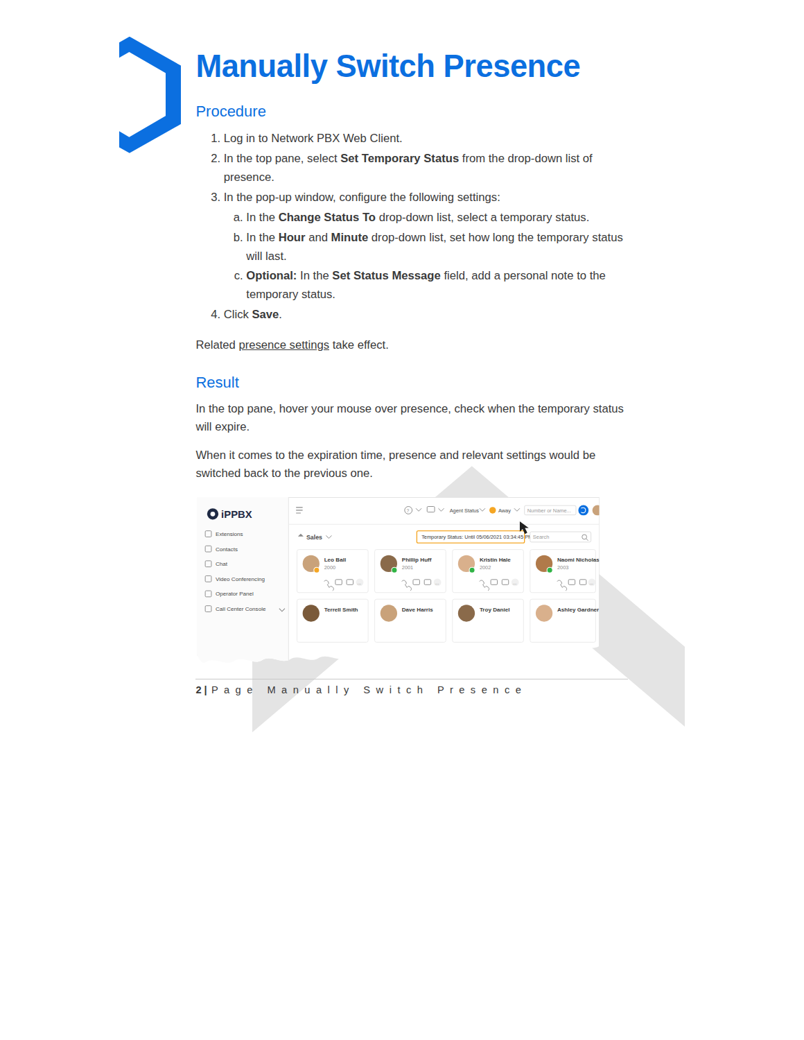Manually Switch Presence
Procedure
Log in to Network PBX Web Client.
In the top pane, select Set Temporary Status from the drop-down list of presence.
In the pop-up window, configure the following settings:
In the Change Status To drop-down list, select a temporary status.
In the Hour and Minute drop-down list, set how long the temporary status will last.
Optional: In the Set Status Message field, add a personal note to the temporary status.
Click Save.
Related presence settings take effect.
Result
In the top pane, hover your mouse over presence, check when the temporary status will expire.
When it comes to the expiration time, presence and relevant settings would be switched back to the previous one.
iPPBX Extensions Contacts Chat Video Conferencing Operator Panel Call Center Console ? Agent Status Away Number or Name... Sales Temporary Status: Until 05/06/2021 03:34:45 PM Search Leo Ball 2000 ... Phillip Huff 2001 ... Kristin Hale 2002 ... Naomi Nicholas 2003 ... Terrell Smith Dave Harris Troy Daniel Ashley Gardner
2 | P a g e M a n u a l l y S w i t c h P r e s e n c e